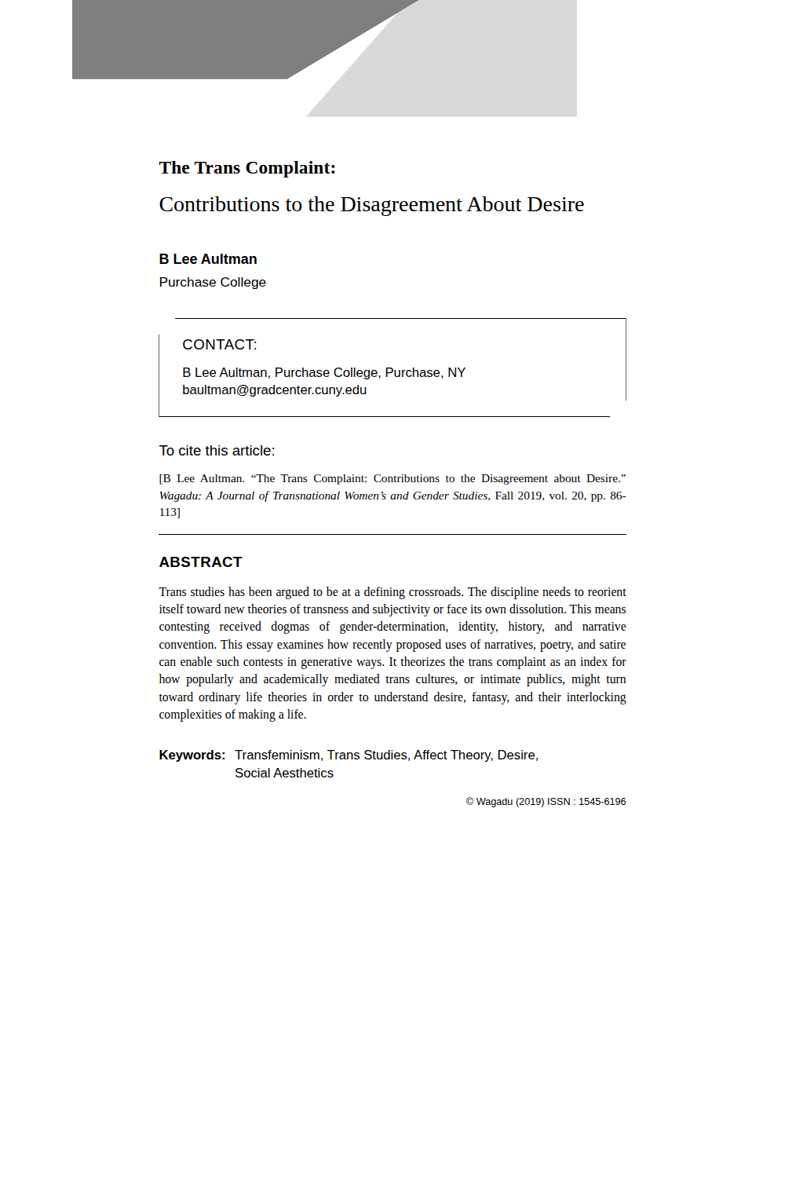The Trans Complaint:
Contributions to the Disagreement About Desire
B Lee Aultman
Purchase College
CONTACT:
B Lee Aultman, Purchase College, Purchase, NY
baultman@gradcenter.cuny.edu
To cite this article:
[B Lee Aultman. “The Trans Complaint: Contributions to the Disagreement about Desire.” Wagadu: A Journal of Transnational Women’s and Gender Studies, Fall 2019, vol. 20, pp. 86-113]
ABSTRACT
Trans studies has been argued to be at a defining crossroads. The discipline needs to reorient itself toward new theories of transness and subjectivity or face its own dissolution. This means contesting received dogmas of gender-determination, identity, history, and narrative convention. This essay examines how recently proposed uses of narratives, poetry, and satire can enable such contests in generative ways. It theorizes the trans complaint as an index for how popularly and academically mediated trans cultures, or intimate publics, might turn toward ordinary life theories in order to understand desire, fantasy, and their interlocking complexities of making a life.
Keywords: Transfeminism, Trans Studies, Affect Theory, Desire,
Social Aesthetics
© Wagadu (2019) ISSN : 1545-6196